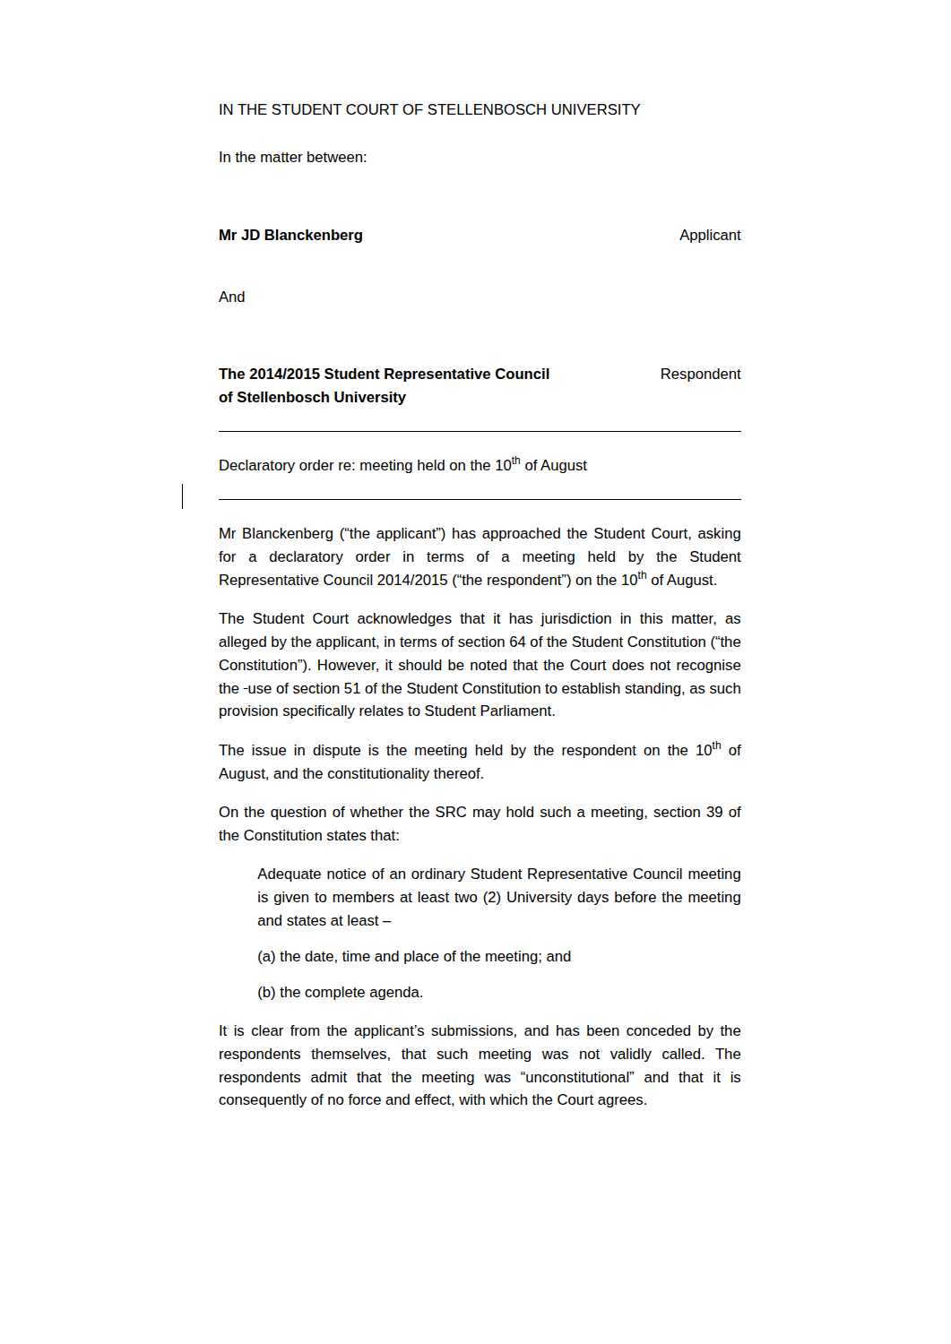IN THE STUDENT COURT OF STELLENBOSCH UNIVERSITY
In the matter between:
Mr JD Blanckenberg Applicant
And
The 2014/2015 Student Representative Council Respondent
of Stellenbosch University
Declaratory order re: meeting held on the 10th of August
Mr Blanckenberg (“the applicant”) has approached the Student Court, asking for a declaratory order in terms of a meeting held by the Student Representative Council 2014/2015 (“the respondent”) on the 10th of August.
The Student Court acknowledges that it has jurisdiction in this matter, as alleged by the applicant, in terms of section 64 of the Student Constitution (“the Constitution”). However, it should be noted that the Court does not recognise the use of section 51 of the Student Constitution to establish standing, as such provision specifically relates to Student Parliament.
The issue in dispute is the meeting held by the respondent on the 10th of August, and the constitutionality thereof.
On the question of whether the SRC may hold such a meeting, section 39 of the Constitution states that:
Adequate notice of an ordinary Student Representative Council meeting is given to members at least two (2) University days before the meeting and states at least –
(a) the date, time and place of the meeting; and
(b) the complete agenda.
It is clear from the applicant’s submissions, and has been conceded by the respondents themselves, that such meeting was not validly called. The respondents admit that the meeting was “unconstitutional” and that it is consequently of no force and effect, with which the Court agrees.